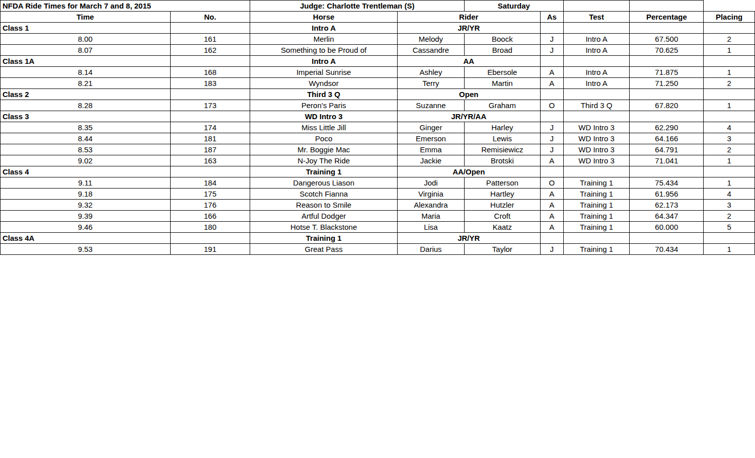| NFDA Ride Times for March 7 and 8, 2015 | Judge: Charlotte Trentleman (S) | Saturday | | |
| --- | --- | --- | --- | --- |
| Time | No. | Horse | Rider | As | Test | Percentage | Placing |
| Class 1 | | Intro A | JR/YR | | | | |
| 8.00 | 161 | Merlin | Melody | Boock | J | Intro A | 67.500 | 2 |
| 8.07 | 162 | Something to be Proud of | Cassandre | Broad | J | Intro A | 70.625 | 1 |
| Class 1A | | Intro A | AA | | | | |
| 8.14 | 168 | Imperial Sunrise | Ashley | Ebersole | A | Intro A | 71.875 | 1 |
| 8.21 | 183 | Wyndsor | Terry | Martin | A | Intro A | 71.250 | 2 |
| Class 2 | | Third 3 Q | Open | | | | |
| 8.28 | 173 | Peron's Paris | Suzanne | Graham | O | Third 3 Q | 67.820 | 1 |
| Class 3 | | WD Intro 3 | JR/YR/AA | | | | |
| 8.35 | 174 | Miss Little Jill | Ginger | Harley | J | WD Intro 3 | 62.290 | 4 |
| 8.44 | 181 | Poco | Emerson | Lewis | J | WD Intro 3 | 64.166 | 3 |
| 8.53 | 187 | Mr. Boggie Mac | Emma | Remisiewicz | J | WD Intro 3 | 64.791 | 2 |
| 9.02 | 163 | N-Joy The Ride | Jackie | Brotski | A | WD Intro 3 | 71.041 | 1 |
| Class 4 | | Training 1 | AA/Open | | | | |
| 9.11 | 184 | Dangerous Liason | Jodi | Patterson | O | Training 1 | 75.434 | 1 |
| 9.18 | 175 | Scotch Fianna | Virginia | Hartley | A | Training 1 | 61.956 | 4 |
| 9.32 | 176 | Reason to Smile | Alexandra | Hutzler | A | Training 1 | 62.173 | 3 |
| 9.39 | 166 | Artful Dodger | Maria | Croft | A | Training 1 | 64.347 | 2 |
| 9.46 | 180 | Hotse T. Blackstone | Lisa | Kaatz | A | Training 1 | 60.000 | 5 |
| Class 4A | | Training 1 | JR/YR | | | | |
| 9.53 | 191 | Great Pass | Darius | Taylor | J | Training 1 | 70.434 | 1 |